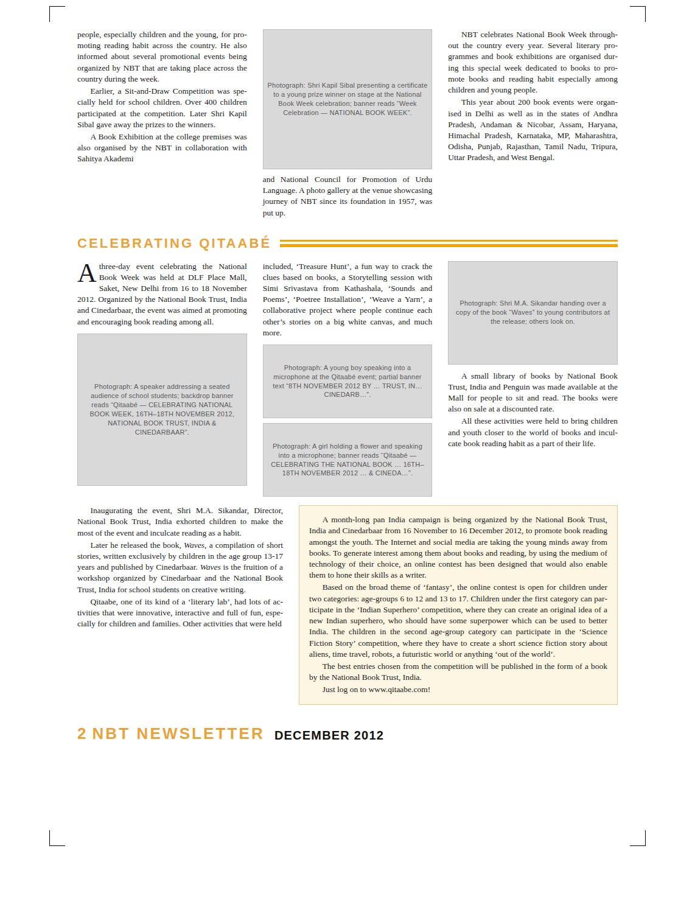people, especially children and the young, for promoting reading habit across the country. He also informed about several promotional events being organized by NBT that are taking place across the country during the week.
Earlier, a Sit-and-Draw Competition was specially held for school children. Over 400 children participated at the competition. Later Shri Kapil Sibal gave away the prizes to the winners.
A Book Exhibition at the college premises was also organised by the NBT in collaboration with Sahitya Akademi
Photograph: Shri Kapil Sibal presenting a certificate to a young prize winner on stage at the National Book Week celebration; banner reads “Week Celebration — NATIONAL BOOK WEEK”.
and National Council for Promotion of Urdu Language. A photo gallery at the venue showcasing journey of NBT since its foundation in 1957, was put up.
NBT celebrates National Book Week throughout the country every year. Several literary programmes and book exhibitions are organised during this special week dedicated to books to promote books and reading habit especially among children and young people.
This year about 200 book events were organised in Delhi as well as in the states of Andhra Pradesh, Andaman & Nicobar, Assam, Haryana, Himachal Pradesh, Karnataka, MP, Maharashtra, Odisha, Punjab, Rajasthan, Tamil Nadu, Tripura, Uttar Pradesh, and West Bengal.
CELEBRATING QITAABÉ
A three-day event celebrating the National Book Week was held at DLF Place Mall, Saket, New Delhi from 16 to 18 November 2012. Organized by the National Book Trust, India and Cinedarbaar, the event was aimed at promoting and encouraging book reading among all.
Photograph: A speaker addressing a seated audience of school students; backdrop banner reads “Qitaabé — CELEBRATING NATIONAL BOOK WEEK, 16TH–18TH NOVEMBER 2012, NATIONAL BOOK TRUST, INDIA & CINEDARBAAR”.
included, ‘Treasure Hunt’, a fun way to crack the clues based on books, a Storytelling session with Simi Srivastava from Kathashala, ‘Sounds and Poems’, ‘Poetree Installation’, ‘Weave a Yarn’, a collaborative project where people continue each other’s stories on a big white canvas, and much more.
Photograph: A young boy speaking into a microphone at the Qitaabé event; partial banner text “8TH NOVEMBER 2012 BY … TRUST, IN… CINEDARB…”.
Photograph: A girl holding a flower and speaking into a microphone; banner reads “Qitaabé — CELEBRATING THE NATIONAL BOOK … 16TH–18TH NOVEMBER 2012 … & CINEDA…”.
Photograph: Shri M.A. Sikandar handing over a copy of the book “Waves” to young contributors at the release; others look on.
A small library of books by National Book Trust, India and Penguin was made available at the Mall for people to sit and read. The books were also on sale at a discounted rate.
All these activities were held to bring children and youth closer to the world of books and inculcate book reading habit as a part of their life.
Inaugurating the event, Shri M.A. Sikandar, Director, National Book Trust, India exhorted children to make the most of the event and inculcate reading as a habit.
Later he released the book, Waves, a compilation of short stories, written exclusively by children in the age group 13-17 years and published by Cinedarbaar. Waves is the fruition of a workshop organized by Cinedarbaar and the National Book Trust, India for school students on creative writing.
Qitaabe, one of its kind of a ‘literary lab’, had lots of activities that were innovative, interactive and full of fun, especially for children and families. Other activities that were held
A month-long pan India campaign is being organized by the National Book Trust, India and Cinedarbaar from 16 November to 16 December 2012, to promote book reading amongst the youth. The Internet and social media are taking the young minds away from books. To generate interest among them about books and reading, by using the medium of technology of their choice, an online contest has been designed that would also enable them to hone their skills as a writer.
Based on the broad theme of ‘fantasy’, the online contest is open for children under two categories: age-groups 6 to 12 and 13 to 17. Children under the first category can participate in the ‘Indian Superhero’ competition, where they can create an original idea of a new Indian superhero, who should have some superpower which can be used to better India. The children in the second age-group category can participate in the ‘Science Fiction Story’ competition, where they have to create a short science fiction story about aliens, time travel, robots, a futuristic world or anything ‘out of the world’.
The best entries chosen from the competition will be published in the form of a book by the National Book Trust, India.
Just log on to www.qitaabe.com!
2 NBT NEWSLETTER DECEMBER 2012